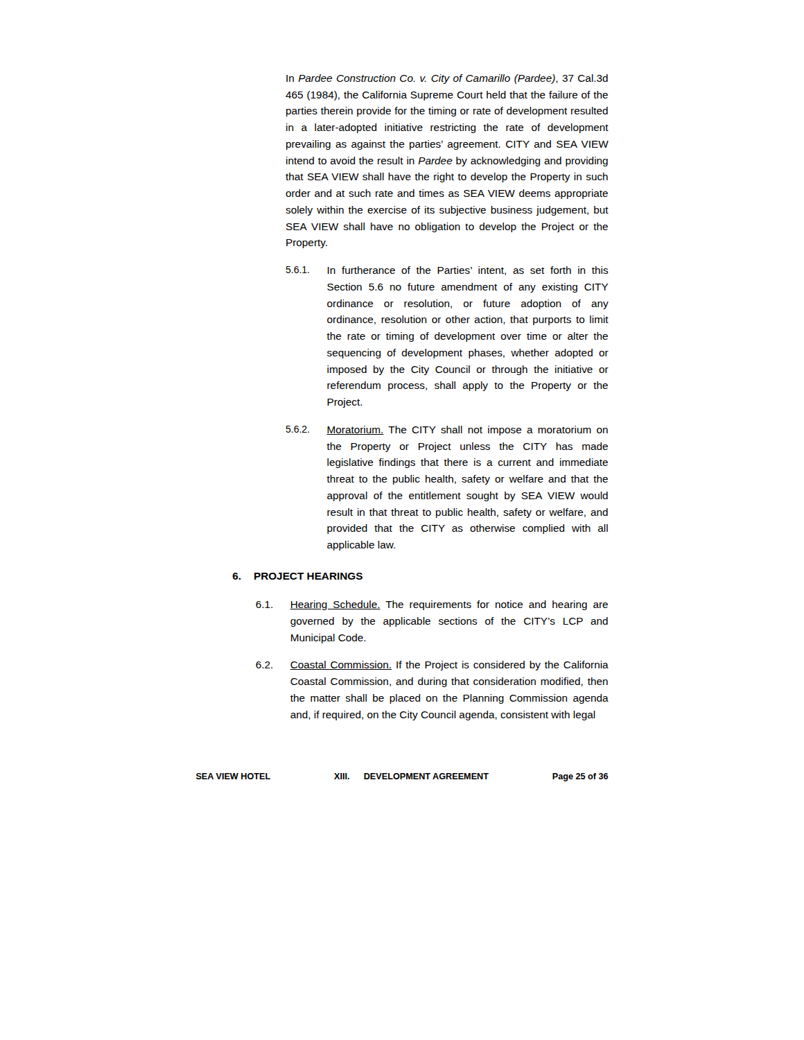In Pardee Construction Co. v. City of Camarillo (Pardee), 37 Cal.3d 465 (1984), the California Supreme Court held that the failure of the parties therein provide for the timing or rate of development resulted in a later-adopted initiative restricting the rate of development prevailing as against the parties’ agreement. CITY and SEA VIEW intend to avoid the result in Pardee by acknowledging and providing that SEA VIEW shall have the right to develop the Property in such order and at such rate and times as SEA VIEW deems appropriate solely within the exercise of its subjective business judgement, but SEA VIEW shall have no obligation to develop the Project or the Property.
5.6.1.
In furtherance of the Parties’ intent, as set forth in this Section 5.6 no future amendment of any existing CITY ordinance or resolution, or future adoption of any ordinance, resolution or other action, that purports to limit the rate or timing of development over time or alter the sequencing of development phases, whether adopted or imposed by the City Council or through the initiative or referendum process, shall apply to the Property or the Project.
5.6.2.
Moratorium. The CITY shall not impose a moratorium on the Property or Project unless the CITY has made legislative findings that there is a current and immediate threat to the public health, safety or welfare and that the approval of the entitlement sought by SEA VIEW would result in that threat to public health, safety or welfare, and provided that the CITY as otherwise complied with all applicable law.
6. PROJECT HEARINGS
6.1.
Hearing Schedule. The requirements for notice and hearing are governed by the applicable sections of the CITY’s LCP and Municipal Code.
6.2.
Coastal Commission. If the Project is considered by the California Coastal Commission, and during that consideration modified, then the matter shall be placed on the Planning Commission agenda and, if required, on the City Council agenda, consistent with legal
SEA VIEW HOTEL
XIII. DEVELOPMENT AGREEMENT
Page 25 of 36